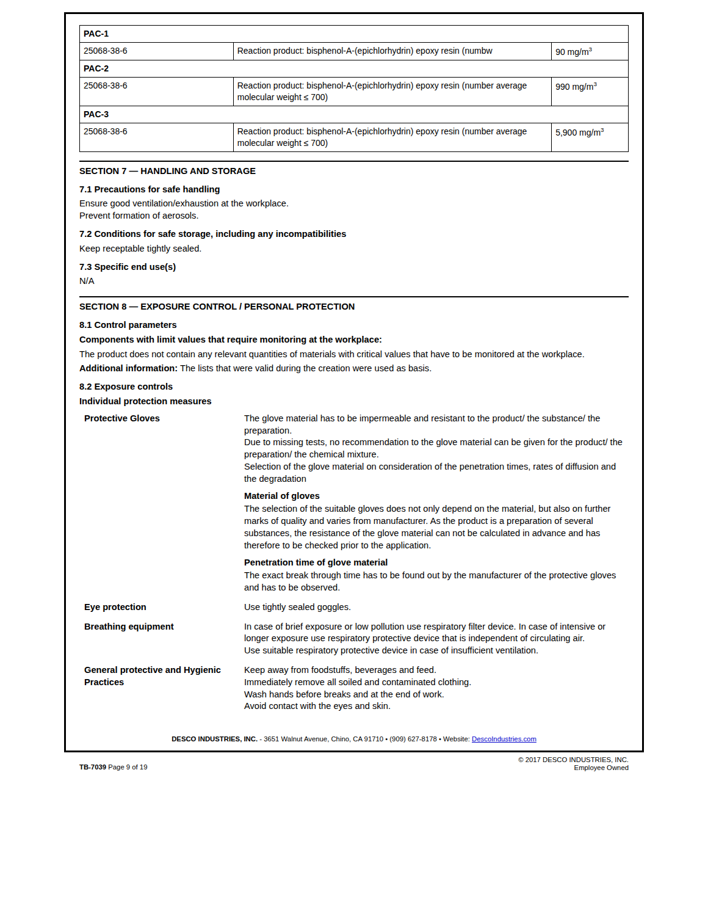| PAC-1 |
| 25068-38-6 | Reaction product: bisphenol-A-(epichlorhydrin) epoxy resin (numbw | 90 mg/m 3 |
| PAC-2 |
| 25068-38-6 | Reaction product: bisphenol-A-(epichlorhydrin) epoxy resin (number average molecular weight ≤ 700) | 990 mg/m 3 |
| PAC-3 |
| 25068-38-6 | Reaction product: bisphenol-A-(epichlorhydrin) epoxy resin (number average molecular weight ≤ 700) | 5,900 mg/m 3 |
SECTION 7 — HANDLING AND STORAGE
7.1 Precautions for safe handling
Ensure good ventilation/exhaustion at the workplace.
Prevent formation of aerosols.
7.2 Conditions for safe storage, including any incompatibilities
Keep receptable tightly sealed.
7.3 Specific end use(s)
N/A
SECTION 8 — EXPOSURE CONTROL / PERSONAL PROTECTION
8.1 Control parameters
Components with limit values that require monitoring at the workplace:
The product does not contain any relevant quantities of materials with critical values that have to be monitored at the workplace.
Additional information: The lists that were valid during the creation were used as basis.
8.2 Exposure controls
Individual protection measures
| Protective Gloves | The glove material has to be impermeable and resistant to the product/ the substance/ the preparation. Due to missing tests, no recommendation to the glove material can be given for the product/ the preparation/ the chemical mixture. Selection of the glove material on consideration of the penetration times, rates of diffusion and the degradation Material of gloves The selection of the suitable gloves does not only depend on the material, but also on further marks of quality and varies from manufacturer. As the product is a preparation of several substances, the resistance of the glove material can not be calculated in advance and has therefore to be checked prior to the application. Penetration time of glove material The exact break through time has to be found out by the manufacturer of the protective gloves and has to be observed. |
| Eye protection | Use tightly sealed goggles. |
| Breathing equipment | In case of brief exposure or low pollution use respiratory filter device. In case of intensive or longer exposure use respiratory protective device that is independent of circulating air. Use suitable respiratory protective device in case of insufficient ventilation. |
| General protective and Hygienic Practices | Keep away from foodstuffs, beverages and feed. Immediately remove all soiled and contaminated clothing. Wash hands before breaks and at the end of work. Avoid contact with the eyes and skin. |
DESCO INDUSTRIES, INC. - 3651 Walnut Avenue, Chino, CA 91710 • (909) 627-8178 • Website: DescoIndustries.com
TB-7039 Page 9 of 19
© 2017 DESCO INDUSTRIES, INC.
Employee Owned